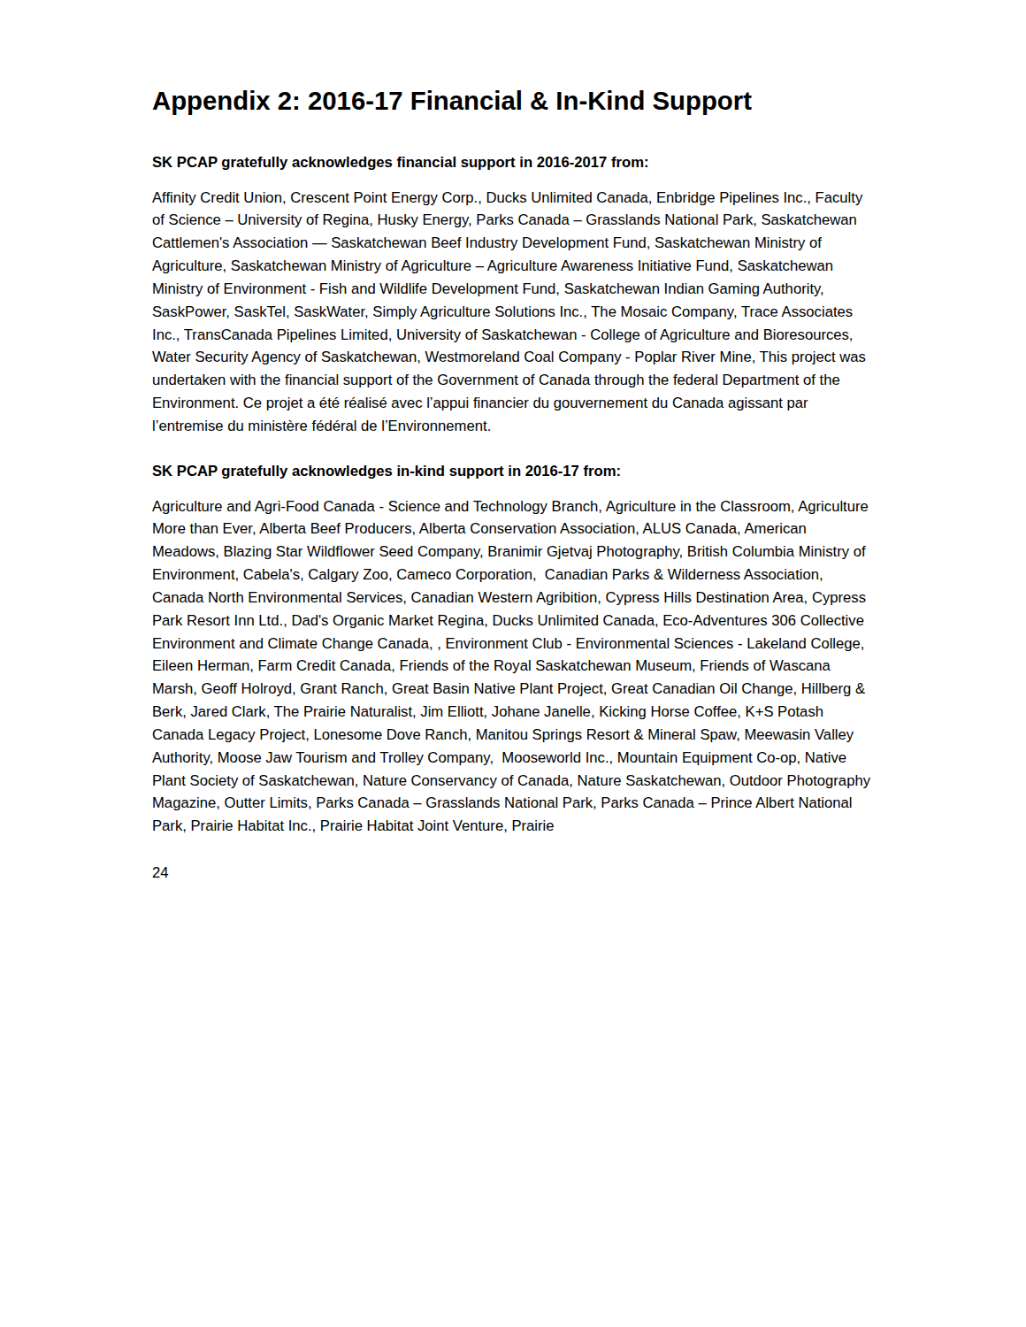Appendix 2: 2016-17 Financial & In-Kind Support
SK PCAP gratefully acknowledges financial support in 2016-2017 from:
Affinity Credit Union, Crescent Point Energy Corp., Ducks Unlimited Canada, Enbridge Pipelines Inc., Faculty of Science – University of Regina, Husky Energy, Parks Canada – Grasslands National Park, Saskatchewan Cattlemen's Association — Saskatchewan Beef Industry Development Fund, Saskatchewan Ministry of Agriculture, Saskatchewan Ministry of Agriculture – Agriculture Awareness Initiative Fund, Saskatchewan Ministry of Environment - Fish and Wildlife Development Fund, Saskatchewan Indian Gaming Authority, SaskPower, SaskTel, SaskWater, Simply Agriculture Solutions Inc., The Mosaic Company, Trace Associates Inc., TransCanada Pipelines Limited, University of Saskatchewan - College of Agriculture and Bioresources, Water Security Agency of Saskatchewan, Westmoreland Coal Company - Poplar River Mine, This project was undertaken with the financial support of the Government of Canada through the federal Department of the Environment. Ce projet a été réalisé avec l’appui financier du gouvernement du Canada agissant par l’entremise du ministère fédéral de l’Environnement.
SK PCAP gratefully acknowledges in-kind support in 2016-17 from:
Agriculture and Agri-Food Canada - Science and Technology Branch, Agriculture in the Classroom, Agriculture More than Ever, Alberta Beef Producers, Alberta Conservation Association, ALUS Canada, American Meadows, Blazing Star Wildflower Seed Company, Branimir Gjetvaj Photography, British Columbia Ministry of Environment, Cabela's, Calgary Zoo, Cameco Corporation, Canadian Parks & Wilderness Association, Canada North Environmental Services, Canadian Western Agribition, Cypress Hills Destination Area, Cypress Park Resort Inn Ltd., Dad's Organic Market Regina, Ducks Unlimited Canada, Eco-Adventures 306 Collective Environment and Climate Change Canada, , Environment Club - Environmental Sciences - Lakeland College, Eileen Herman, Farm Credit Canada, Friends of the Royal Saskatchewan Museum, Friends of Wascana Marsh, Geoff Holroyd, Grant Ranch, Great Basin Native Plant Project, Great Canadian Oil Change, Hillberg & Berk, Jared Clark, The Prairie Naturalist, Jim Elliott, Johane Janelle, Kicking Horse Coffee, K+S Potash Canada Legacy Project, Lonesome Dove Ranch, Manitou Springs Resort & Mineral Spaw, Meewasin Valley Authority, Moose Jaw Tourism and Trolley Company, Mooseworld Inc., Mountain Equipment Co-op, Native Plant Society of Saskatchewan, Nature Conservancy of Canada, Nature Saskatchewan, Outdoor Photography Magazine, Outter Limits, Parks Canada – Grasslands National Park, Parks Canada – Prince Albert National Park, Prairie Habitat Inc., Prairie Habitat Joint Venture, Prairie
24